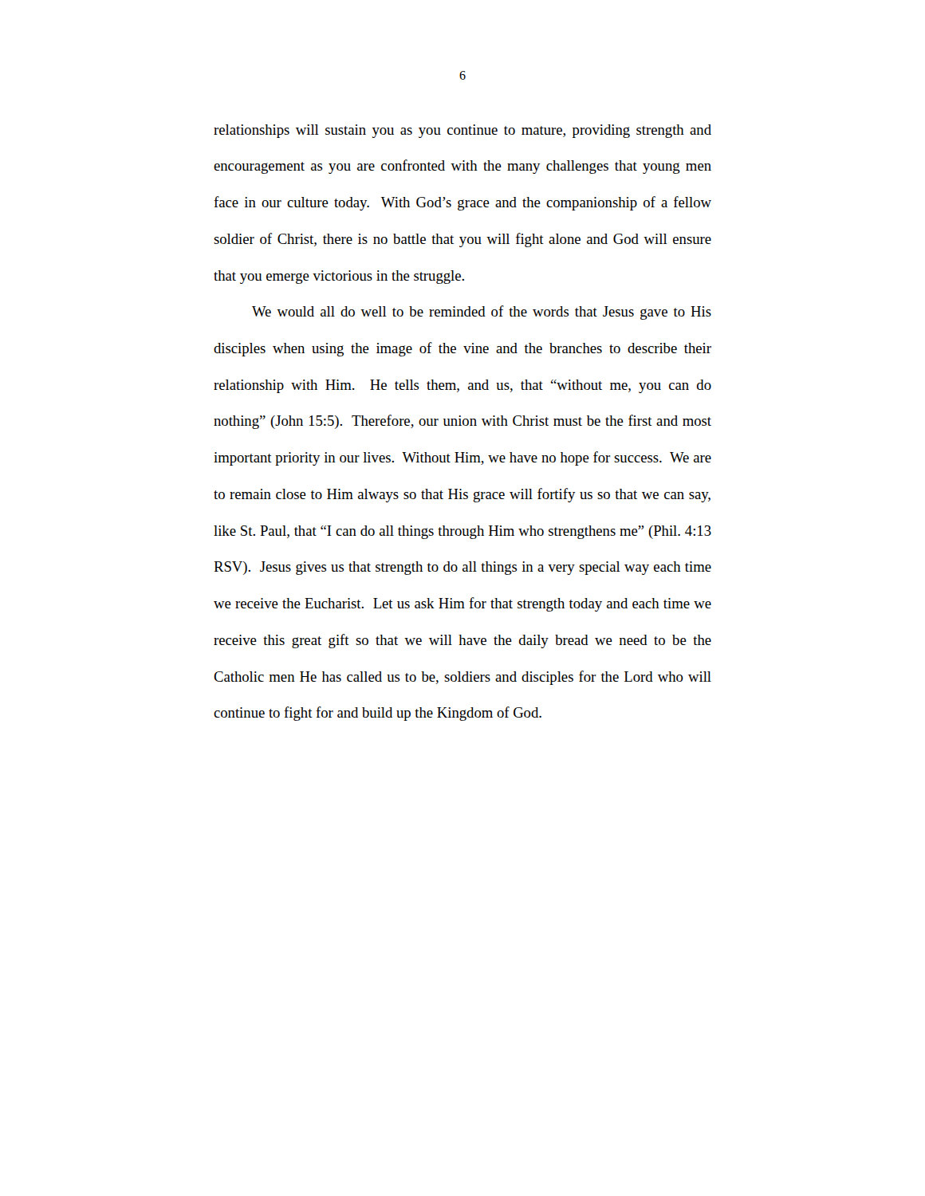6
relationships will sustain you as you continue to mature, providing strength and encouragement as you are confronted with the many challenges that young men face in our culture today. With God’s grace and the companionship of a fellow soldier of Christ, there is no battle that you will fight alone and God will ensure that you emerge victorious in the struggle.
We would all do well to be reminded of the words that Jesus gave to His disciples when using the image of the vine and the branches to describe their relationship with Him. He tells them, and us, that “without me, you can do nothing” (John 15:5). Therefore, our union with Christ must be the first and most important priority in our lives. Without Him, we have no hope for success. We are to remain close to Him always so that His grace will fortify us so that we can say, like St. Paul, that “I can do all things through Him who strengthens me” (Phil. 4:13 RSV). Jesus gives us that strength to do all things in a very special way each time we receive the Eucharist. Let us ask Him for that strength today and each time we receive this great gift so that we will have the daily bread we need to be the Catholic men He has called us to be, soldiers and disciples for the Lord who will continue to fight for and build up the Kingdom of God.